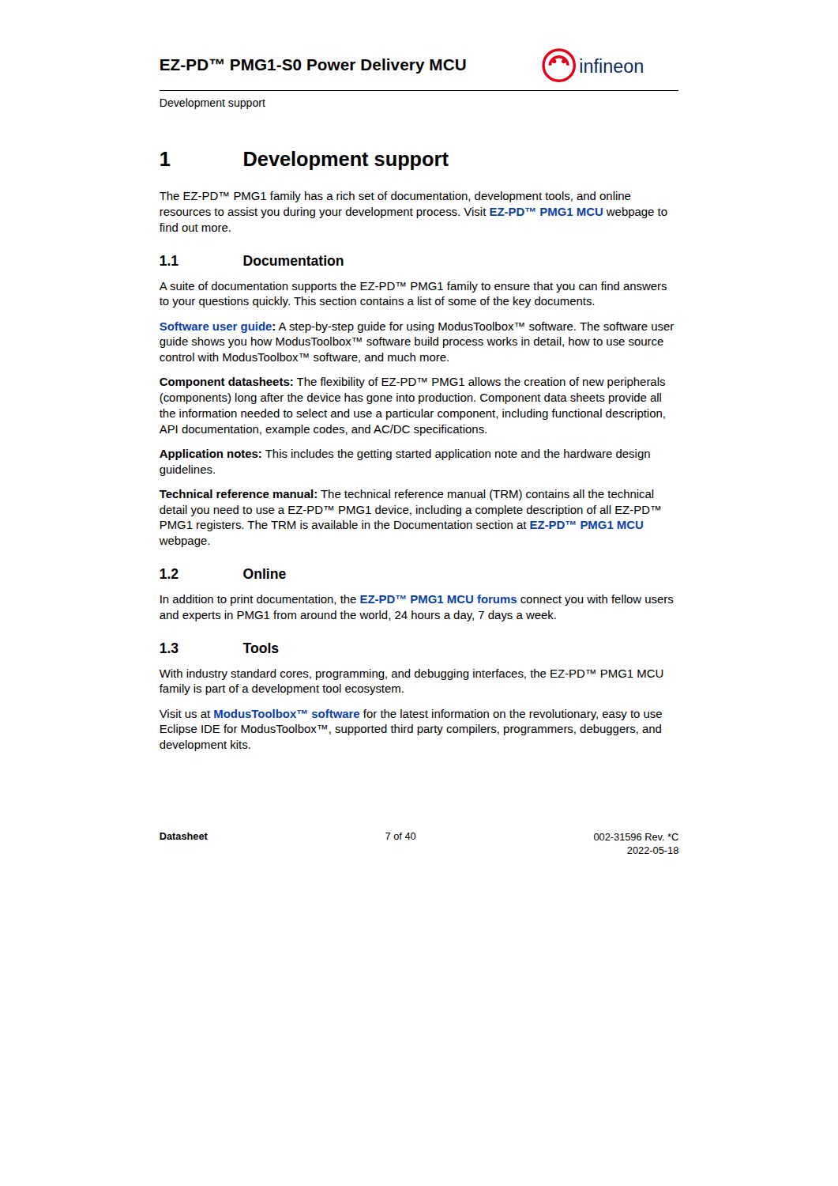EZ-PD™ PMG1-S0 Power Delivery MCU
infineon
Development support
1
Development support
The EZ-PD™ PMG1 family has a rich set of documentation, development tools, and online resources to assist you during your development process. Visit EZ-PD™ PMG1 MCU webpage to find out more.
1.1
Documentation
A suite of documentation supports the EZ-PD™ PMG1 family to ensure that you can find answers to your questions quickly. This section contains a list of some of the key documents.
Software user guide: A step-by-step guide for using ModusToolbox™ software. The software user guide shows you how ModusToolbox™ software build process works in detail, how to use source control with ModusToolbox™ software, and much more.
Component datasheets: The flexibility of EZ-PD™ PMG1 allows the creation of new peripherals (components) long after the device has gone into production. Component data sheets provide all the information needed to select and use a particular component, including functional description, API documentation, example codes, and AC/DC specifications.
Application notes: This includes the getting started application note and the hardware design guidelines.
Technical reference manual: The technical reference manual (TRM) contains all the technical detail you need to use a EZ-PD™ PMG1 device, including a complete description of all EZ-PD™ PMG1 registers. The TRM is available in the Documentation section at EZ-PD™ PMG1 MCU webpage.
1.2
Online
In addition to print documentation, the EZ-PD™ PMG1 MCU forums connect you with fellow users and experts in PMG1 from around the world, 24 hours a day, 7 days a week.
1.3
Tools
With industry standard cores, programming, and debugging interfaces, the EZ-PD™ PMG1 MCU family is part of a development tool ecosystem.
Visit us at ModusToolbox™ software for the latest information on the revolutionary, easy to use Eclipse IDE for ModusToolbox™, supported third party compilers, programmers, debuggers, and development kits.
Datasheet
7 of 40
002-31596 Rev. *C
2022-05-18